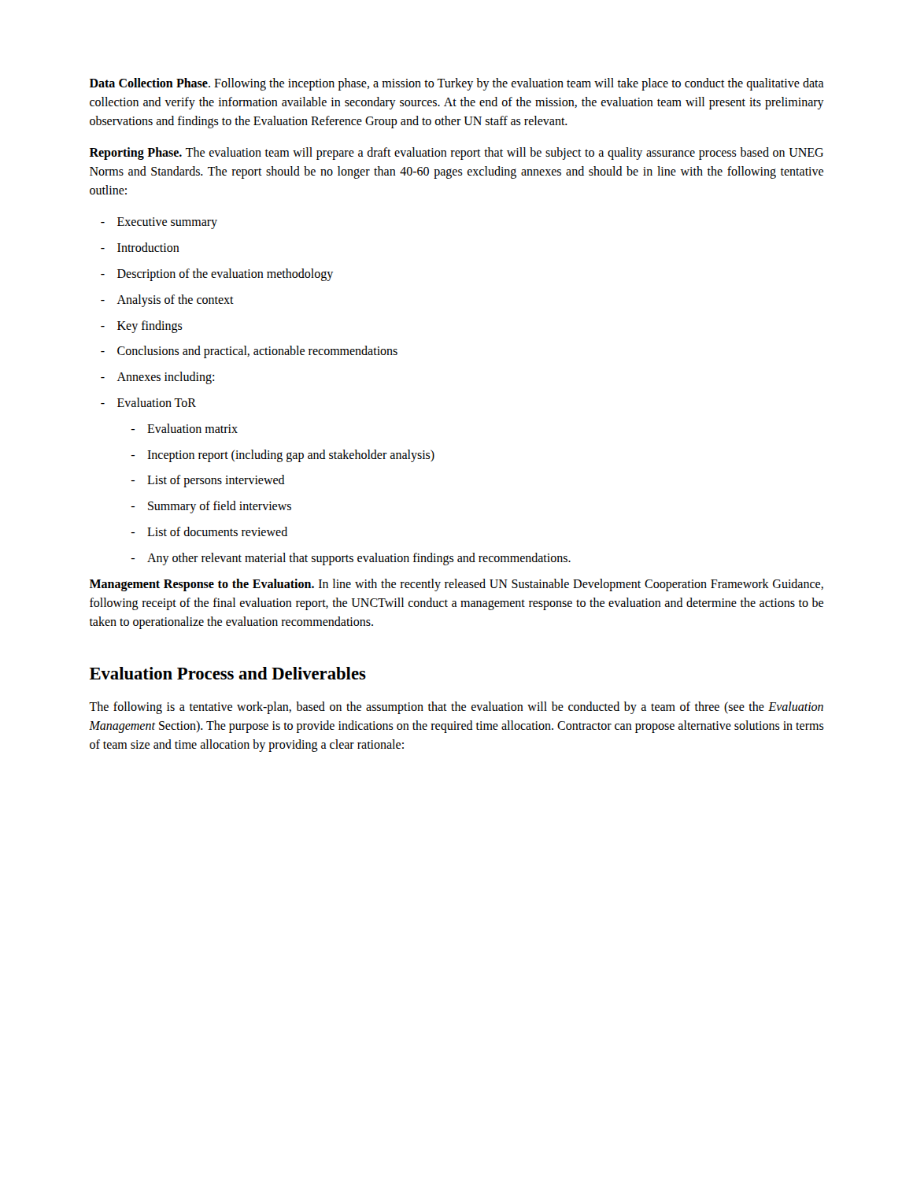Data Collection Phase. Following the inception phase, a mission to Turkey by the evaluation team will take place to conduct the qualitative data collection and verify the information available in secondary sources. At the end of the mission, the evaluation team will present its preliminary observations and findings to the Evaluation Reference Group and to other UN staff as relevant.
Reporting Phase. The evaluation team will prepare a draft evaluation report that will be subject to a quality assurance process based on UNEG Norms and Standards. The report should be no longer than 40-60 pages excluding annexes and should be in line with the following tentative outline:
Executive summary
Introduction
Description of the evaluation methodology
Analysis of the context
Key findings
Conclusions and practical, actionable recommendations
Annexes including:
Evaluation ToR
Evaluation matrix
Inception report (including gap and stakeholder analysis)
List of persons interviewed
Summary of field interviews
List of documents reviewed
Any other relevant material that supports evaluation findings and recommendations.
Management Response to the Evaluation. In line with the recently released UN Sustainable Development Cooperation Framework Guidance, following receipt of the final evaluation report, the UNCTwill conduct a management response to the evaluation and determine the actions to be taken to operationalize the evaluation recommendations.
Evaluation Process and Deliverables
The following is a tentative work-plan, based on the assumption that the evaluation will be conducted by a team of three (see the Evaluation Management Section). The purpose is to provide indications on the required time allocation. Contractor can propose alternative solutions in terms of team size and time allocation by providing a clear rationale: